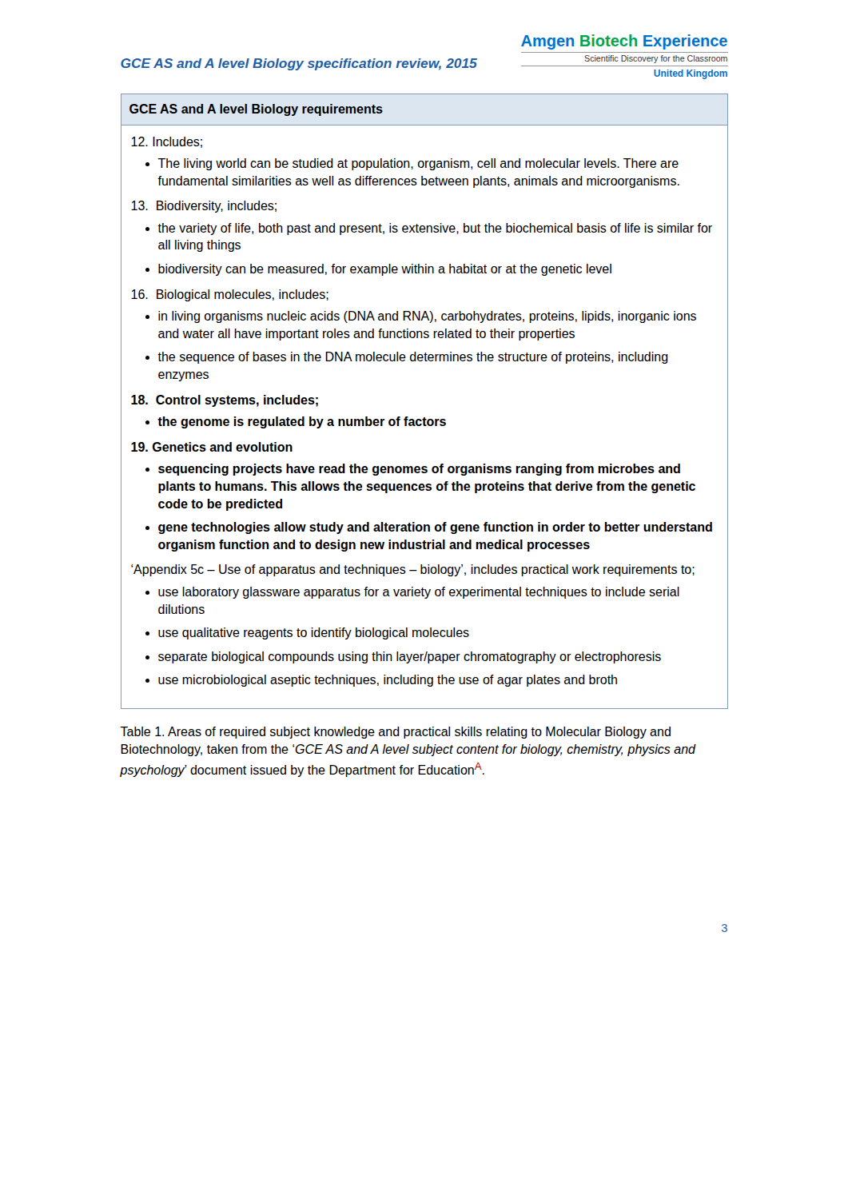GCE AS and A level Biology specification review, 2015
Amgen Biotech Experience
Scientific Discovery for the Classroom
United Kingdom
| GCE AS and A level Biology requirements |
| --- |
| 12. Includes; The living world can be studied at population, organism, cell and molecular levels. There are fundamental similarities as well as differences between plants, animals and microorganisms. 13. Biodiversity, includes; the variety of life, both past and present, is extensive, but the biochemical basis of life is similar for all living things biodiversity can be measured, for example within a habitat or at the genetic level 16. Biological molecules, includes; in living organisms nucleic acids (DNA and RNA), carbohydrates, proteins, lipids, inorganic ions and water all have important roles and functions related to their properties the sequence of bases in the DNA molecule determines the structure of proteins, including enzymes 18. Control systems, includes; the genome is regulated by a number of factors 19. Genetics and evolution sequencing projects have read the genomes of organisms ranging from microbes and plants to humans. This allows the sequences of the proteins that derive from the genetic code to be predicted gene technologies allow study and alteration of gene function in order to better understand organism function and to design new industrial and medical processes ‘Appendix 5c – Use of apparatus and techniques – biology’, includes practical work requirements to; use laboratory glassware apparatus for a variety of experimental techniques to include serial dilutions use qualitative reagents to identify biological molecules separate biological compounds using thin layer/paper chromatography or electrophoresis use microbiological aseptic techniques, including the use of agar plates and broth |
Table 1. Areas of required subject knowledge and practical skills relating to Molecular Biology and Biotechnology, taken from the ‘GCE AS and A level subject content for biology, chemistry, physics and psychology’ document issued by the Department for EducationA.
3